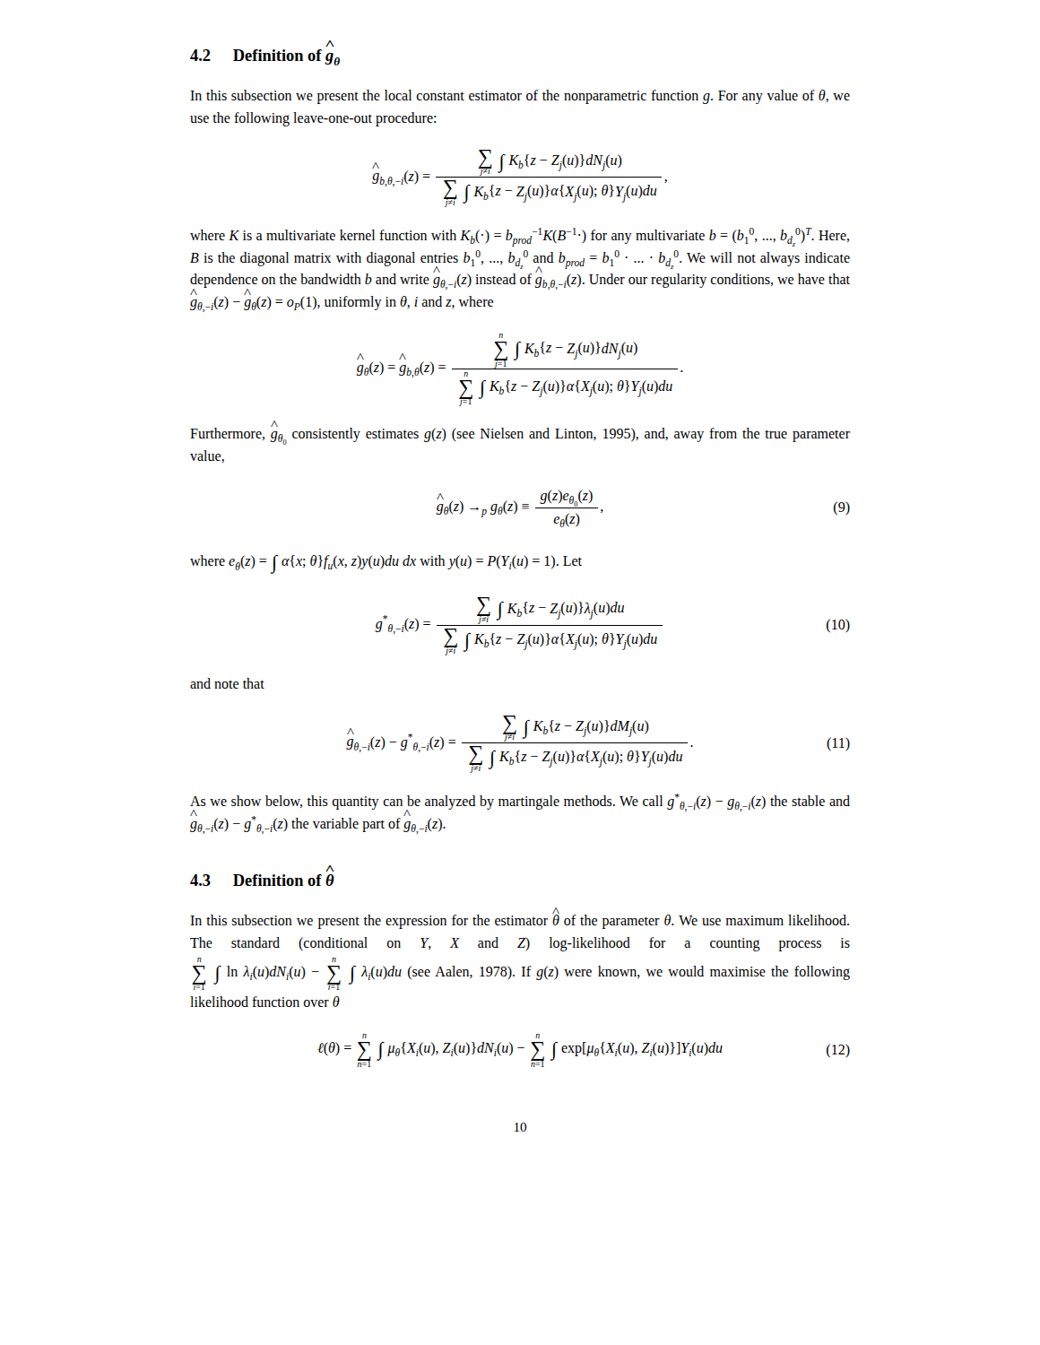4.2 Definition of gθ
In this subsection we present the local constant estimator of the nonparametric function g. For any value of θ, we use the following leave-one-out procedure:
gb,θ,−i(z) = ∑j≠i ∫ Kb{z − Zj(u)}dNj(u) ∑j≠i ∫ Kb{z − Zj(u)}α{Xj(u); θ}Yj(u)du ,
where K is a multivariate kernel function with Kb(·) = bprod−1K(B−1·) for any multivariate b = (b10, ..., bdz0)T. Here, B is the diagonal matrix with diagonal entries b10, ..., bdz0 and bprod = b10 · ... · bdz0. We will not always indicate dependence on the bandwidth b and write gθ,−i(z) instead of gb,θ,−i(z). Under our regularity conditions, we have that gθ,−i(z) − gθ(z) = oP(1), uniformly in θ, i and z, where
gθ(z) = gb,θ(z) = n∑j=1 ∫ Kb{z − Zj(u)}dNj(u) n∑j=1 ∫ Kb{z − Zj(u)}α{Xj(u); θ}Yj(u)du .
Furthermore, gθ0 consistently estimates g(z) (see Nielsen and Linton, 1995), and, away from the true parameter value,
gθ(z) →p gθ(z) ≡ g(z)eθ0(z) eθ(z) , (9)
where eθ(z) = ∫ α{x; θ}fu(x, z)y(u)du dx with y(u) = P(Yi(u) = 1). Let
g*θ,−i(z) = ∑j≠i ∫ Kb{z − Zj(u)}λj(u)du ∑j≠i ∫ Kb{z − Zj(u)}α{Xj(u); θ}Yj(u)du (10)
and note that
gθ,−i(z) − g*θ,−i(z) = ∑j≠i ∫ Kb{z − Zj(u)}dMj(u) ∑j≠i ∫ Kb{z − Zj(u)}α{Xj(u); θ}Yj(u)du . (11)
As we show below, this quantity can be analyzed by martingale methods. We call g*θ,−i(z) − gθ,−i(z) the stable and gθ,−i(z) − g*θ,−i(z) the variable part of gθ,−i(z).
4.3 Definition of θ
In this subsection we present the expression for the estimator θ of the parameter θ. We use maximum likelihood. The standard (conditional on Y, X and Z) log-likelihood for a counting process is n∑i=1 ∫ ln λi(u)dNi(u) − n∑i=1 ∫ λi(u)du (see Aalen, 1978). If g(z) were known, we would maximise the following likelihood function over θ
ℓ(θ) = n∑n=1 ∫ μθ{Xi(u), Zi(u)}dNi(u) − n∑n=1 ∫ exp[μθ{Xi(u), Zi(u)}]Yi(u)du (12)
10